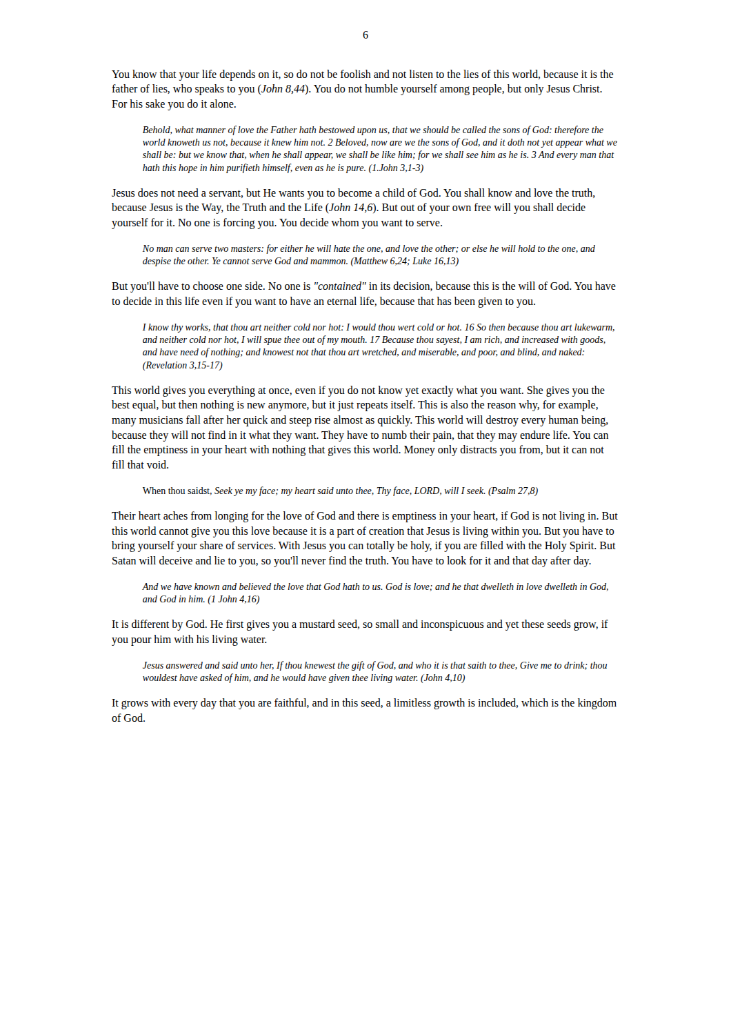6
You know that your life depends on it, so do not be foolish and not listen to the lies of this world, because it is the father of lies, who speaks to you (John 8,44). You do not humble yourself among people, but only Jesus Christ. For his sake you do it alone.
Behold, what manner of love the Father hath bestowed upon us, that we should be called the sons of God: therefore the world knoweth us not, because it knew him not. 2 Beloved, now are we the sons of God, and it doth not yet appear what we shall be: but we know that, when he shall appear, we shall be like him; for we shall see him as he is. 3 And every man that hath this hope in him purifieth himself, even as he is pure. (1.John 3,1-3)
Jesus does not need a servant, but He wants you to become a child of God. You shall know and love the truth, because Jesus is the Way, the Truth and the Life (John 14,6). But out of your own free will you shall decide yourself for it. No one is forcing you. You decide whom you want to serve.
No man can serve two masters: for either he will hate the one, and love the other; or else he will hold to the one, and despise the other. Ye cannot serve God and mammon. (Matthew 6,24; Luke 16,13)
But you'll have to choose one side. No one is "contained" in its decision, because this is the will of God. You have to decide in this life even if you want to have an eternal life, because that has been given to you.
I know thy works, that thou art neither cold nor hot: I would thou wert cold or hot. 16 So then because thou art lukewarm, and neither cold nor hot, I will spue thee out of my mouth. 17 Because thou sayest, I am rich, and increased with goods, and have need of nothing; and knowest not that thou art wretched, and miserable, and poor, and blind, and naked: (Revelation 3,15-17)
This world gives you everything at once, even if you do not know yet exactly what you want. She gives you the best equal, but then nothing is new anymore, but it just repeats itself. This is also the reason why, for example, many musicians fall after her quick and steep rise almost as quickly. This world will destroy every human being, because they will not find in it what they want. They have to numb their pain, that they may endure life. You can fill the emptiness in your heart with nothing that gives this world. Money only distracts you from, but it can not fill that void.
When thou saidst, Seek ye my face; my heart said unto thee, Thy face, LORD, will I seek. (Psalm 27,8)
Their heart aches from longing for the love of God and there is emptiness in your heart, if God is not living in. But this world cannot give you this love because it is a part of creation that Jesus is living within you. But you have to bring yourself your share of services. With Jesus you can totally be holy, if you are filled with the Holy Spirit. But Satan will deceive and lie to you, so you'll never find the truth. You have to look for it and that day after day.
And we have known and believed the love that God hath to us. God is love; and he that dwelleth in love dwelleth in God, and God in him. (1 John 4,16)
It is different by God. He first gives you a mustard seed, so small and inconspicuous and yet these seeds grow, if you pour him with his living water.
Jesus answered and said unto her, If thou knewest the gift of God, and who it is that saith to thee, Give me to drink; thou wouldest have asked of him, and he would have given thee living water. (John 4,10)
It grows with every day that you are faithful, and in this seed, a limitless growth is included, which is the kingdom of God.